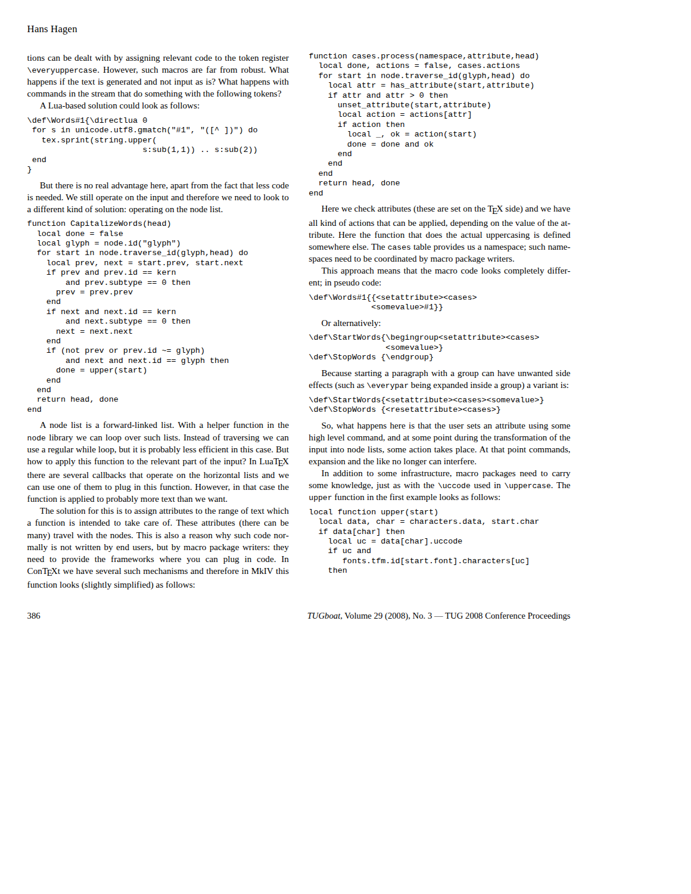Hans Hagen
tions can be dealt with by assigning relevant code to the token register \everyuppercase. However, such macros are far from robust. What happens if the text is generated and not input as is? What happens with commands in the stream that do something with the following tokens?
A Lua-based solution could look as follows:
\def\Words#1{\directlua 0
 for s in unicode.utf8.gmatch("#1", "([^ ])") do
   tex.sprint(string.upper(
                        s:sub(1,1)) .. s:sub(2))
 end
}
But there is no real advantage here, apart from the fact that less code is needed. We still operate on the input and therefore we need to look to a different kind of solution: operating on the node list.
function CapitalizeWords(head)
  local done = false
  local glyph = node.id("glyph")
  for start in node.traverse_id(glyph,head) do
    local prev, next = start.prev, start.next
    if prev and prev.id == kern
        and prev.subtype == 0 then
      prev = prev.prev
    end
    if next and next.id == kern
        and next.subtype == 0 then
      next = next.next
    end
    if (not prev or prev.id ~= glyph)
        and next and next.id == glyph then
      done = upper(start)
    end
  end
  return head, done
end
A node list is a forward-linked list. With a helper function in the node library we can loop over such lists. Instead of traversing we can use a regular while loop, but it is probably less efficient in this case. But how to apply this function to the relevant part of the input? In LuaTEX there are several callbacks that operate on the horizontal lists and we can use one of them to plug in this function. However, in that case the function is applied to probably more text than we want.
The solution for this is to assign attributes to the range of text which a function is intended to take care of. These attributes (there can be many) travel with the nodes. This is also a reason why such code normally is not written by end users, but by macro package writers: they need to provide the frameworks where you can plug in code. In ConTEXt we have several such mechanisms and therefore in MkIV this function looks (slightly simplified) as follows:
function cases.process(namespace,attribute,head)
  local done, actions = false, cases.actions
  for start in node.traverse_id(glyph,head) do
    local attr = has_attribute(start,attribute)
    if attr and attr > 0 then
      unset_attribute(start,attribute)
      local action = actions[attr]
      if action then
        local _, ok = action(start)
        done = done and ok
      end
    end
  end
  return head, done
end
Here we check attributes (these are set on the TEX side) and we have all kind of actions that can be applied, depending on the value of the attribute. Here the function that does the actual uppercasing is defined somewhere else. The cases table provides us a namespace; such namespaces need to be coordinated by macro package writers.
This approach means that the macro code looks completely different; in pseudo code:
\def\Words#1{{<setattribute><cases>
             <somevalue>#1}}
Or alternatively:
\def\StartWords{\begingroup<setattribute><cases>
                <somevalue>}
\def\StopWords {\endgroup}
Because starting a paragraph with a group can have unwanted side effects (such as \everypar being expanded inside a group) a variant is:
\def\StartWords{<setattribute><cases><somevalue>}
\def\StopWords {<resetattribute><cases>}
So, what happens here is that the user sets an attribute using some high level command, and at some point during the transformation of the input into node lists, some action takes place. At that point commands, expansion and the like no longer can interfere.
In addition to some infrastructure, macro packages need to carry some knowledge, just as with the \uccode used in \uppercase. The upper function in the first example looks as follows:
local function upper(start)
  local data, char = characters.data, start.char
  if data[char] then
    local uc = data[char].uccode
    if uc and
       fonts.tfm.id[start.font].characters[uc]
    then
386
TUGboat, Volume 29 (2008), No. 3 — TUG 2008 Conference Proceedings